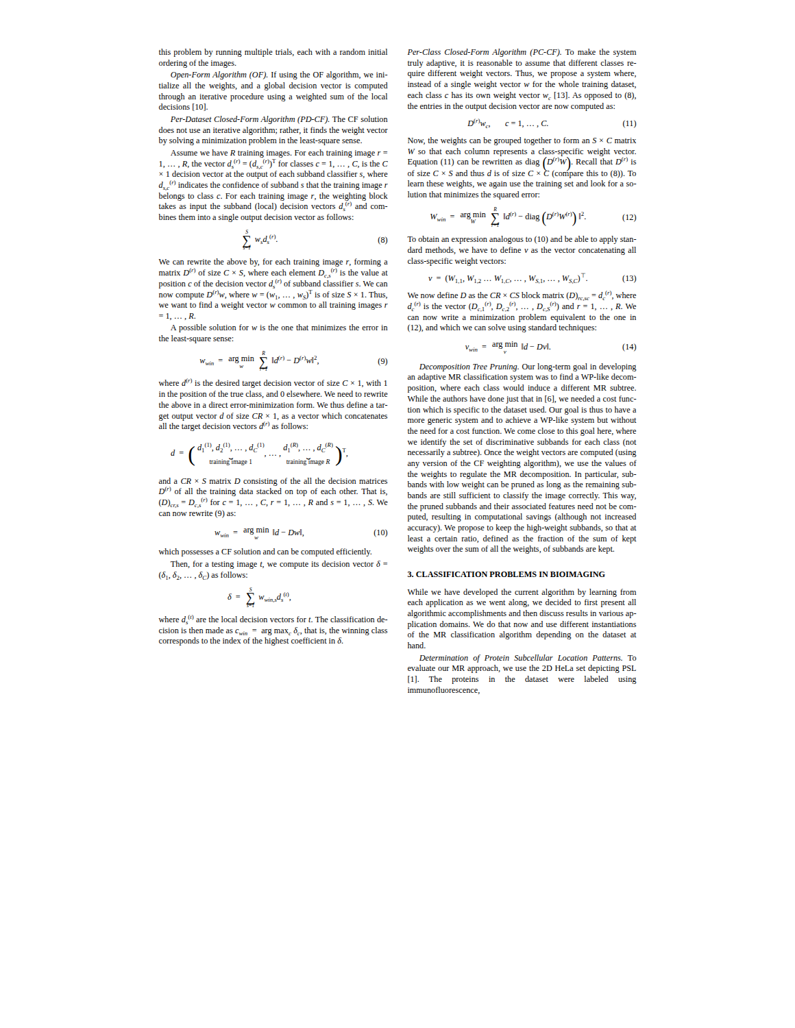this problem by running multiple trials, each with a random initial ordering of the images.
Open-Form Algorithm (OF). If using the OF algorithm, we initialize all the weights, and a global decision vector is computed through an iterative procedure using a weighted sum of the local decisions [10].
Per-Dataset Closed-Form Algorithm (PD-CF). The CF solution does not use an iterative algorithm; rather, it finds the weight vector by solving a minimization problem in the least-square sense.
Assume we have R training images. For each training image r = 1, … , R, the vector ds(r) = (ds,c(r))T for classes c = 1, … , C, is the C × 1 decision vector at the output of each subband classifier s, where ds,c(r) indicates the confidence of subband s that the training image r belongs to class c. For each training image r, the weighting block takes as input the subband (local) decision vectors ds(r) and combines them into a single output decision vector as follows:
S∑s=1 wsds(r).
(8)
We can rewrite the above by, for each training image r, forming a matrix D(r) of size C × S, where each element Dc,s(r) is the value at position c of the decision vector ds(r) of subband classifier s. We can now compute D(r)w, where w = (w1, … , wS)T is of size S × 1. Thus, we want to find a weight vector w common to all training images r = 1, … , R.
A possible solution for w is the one that minimizes the error in the least-square sense:
wwin = arg min w R∑r=1 ‖d(r) − D(r)w‖2,
(9)
where d(r) is the desired target decision vector of size C × 1, with 1 in the position of the true class, and 0 elsewhere. We need to rewrite the above in a direct error-minimization form. We thus define a target output vector d of size CR × 1, as a vector which concatenates all the target decision vectors d(r) as follows:
d = ( d1(1), d2(1), … , dC(1) ⏟ training image 1 , … , d1(R), … , dC(R) ⏟ training image R )T,
and a CR × S matrix D consisting of the all the decision matrices D(r) of all the training data stacked on top of each other. That is, (D)cr,s = Dc,s(r) for c = 1, … , C, r = 1, … , R and s = 1, … , S. We can now rewrite (9) as:
wwin = arg min w ‖d − Dw‖,
(10)
which possesses a CF solution and can be computed efficiently.
Then, for a testing image t, we compute its decision vector δ = (δ1, δ2, … , δC) as follows:
δ = S∑s=1 wwin,sds(t),
where ds(t) are the local decision vectors for t. The classification decision is then made as cwin = arg maxc δc, that is, the winning class corresponds to the index of the highest coefficient in δ.
Per-Class Closed-Form Algorithm (PC-CF). To make the system truly adaptive, it is reasonable to assume that different classes require different weight vectors. Thus, we propose a system where, instead of a single weight vector w for the whole training dataset, each class c has its own weight vector wc [13]. As opposed to (8), the entries in the output decision vector are now computed as:
D(r)wc, c = 1, … , C.
(11)
Now, the weights can be grouped together to form an S × C matrix W so that each column represents a class-specific weight vector. Equation (11) can be rewritten as diag (D(r)W). Recall that D(r) is of size C × S and thus d is of size C × C (compare this to (8)). To learn these weights, we again use the training set and look for a solution that minimizes the squared error:
Wwin = arg min W R∑r=1 ‖d(r) − diag (D(r)W(r)) ‖2.
(12)
To obtain an expression analogous to (10) and be able to apply standard methods, we have to define v as the vector concatenating all class-specific weight vectors:
v = (W1,1, W1,2 … W1,C, … , WS,1, … , WS,C)⊤.
(13)
We now define D as the CR × CS block matrix (D)rc,sc = dc(r), where dc(r) is the vector (Dc,1(r), Dc,2(r), … , Dc,S(r)) and r = 1, … , R. We can now write a minimization problem equivalent to the one in (12), and which we can solve using standard techniques:
vwin = arg min v ‖d − Dv‖.
(14)
Decomposition Tree Pruning. Our long-term goal in developing an adaptive MR classification system was to find a WP-like decomposition, where each class would induce a different MR subtree. While the authors have done just that in [6], we needed a cost function which is specific to the dataset used. Our goal is thus to have a more generic system and to achieve a WP-like system but without the need for a cost function. We come close to this goal here, where we identify the set of discriminative subbands for each class (not necessarily a subtree). Once the weight vectors are computed (using any version of the CF weighting algorithm), we use the values of the weights to regulate the MR decomposition. In particular, subbands with low weight can be pruned as long as the remaining subbands are still sufficient to classify the image correctly. This way, the pruned subbands and their associated features need not be computed, resulting in computational savings (although not increased accuracy). We propose to keep the high-weight subbands, so that at least a certain ratio, defined as the fraction of the sum of kept weights over the sum of all the weights, of subbands are kept.
3. CLASSIFICATION PROBLEMS IN BIOIMAGING
While we have developed the current algorithm by learning from each application as we went along, we decided to first present all algorithmic accomplishments and then discuss results in various application domains. We do that now and use different instantiations of the MR classification algorithm depending on the dataset at hand.
Determination of Protein Subcellular Location Patterns. To evaluate our MR approach, we use the 2D HeLa set depicting PSL [1]. The proteins in the dataset were labeled using immunofluorescence,